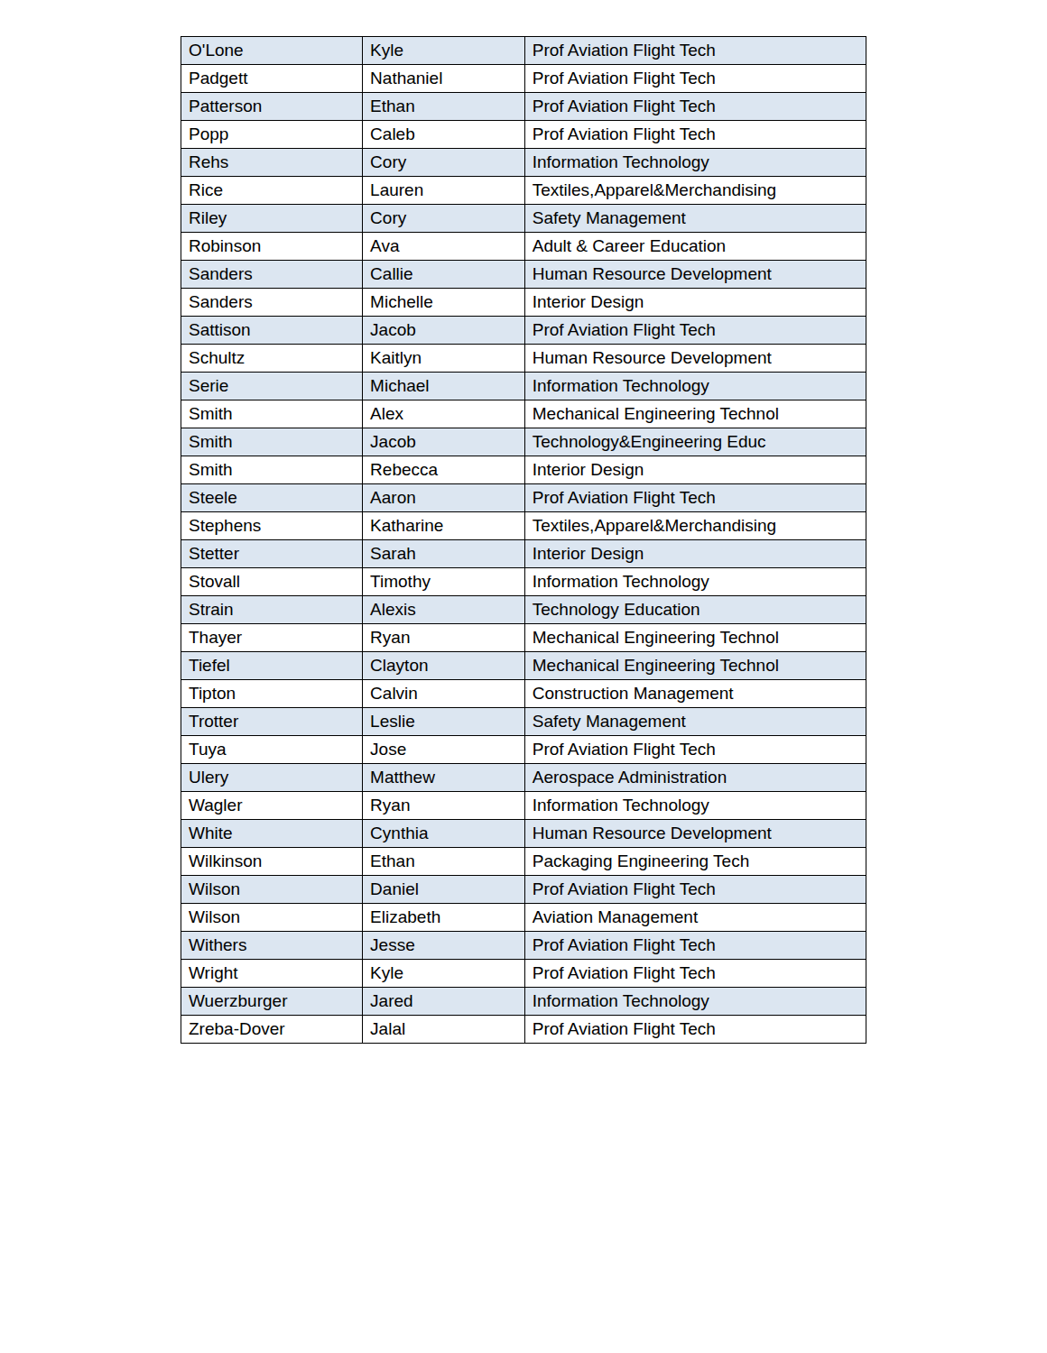| O'Lone | Kyle | Prof Aviation Flight Tech |
| Padgett | Nathaniel | Prof Aviation Flight Tech |
| Patterson | Ethan | Prof Aviation Flight Tech |
| Popp | Caleb | Prof Aviation Flight Tech |
| Rehs | Cory | Information Technology |
| Rice | Lauren | Textiles,Apparel&Merchandising |
| Riley | Cory | Safety Management |
| Robinson | Ava | Adult & Career Education |
| Sanders | Callie | Human Resource Development |
| Sanders | Michelle | Interior Design |
| Sattison | Jacob | Prof Aviation Flight Tech |
| Schultz | Kaitlyn | Human Resource Development |
| Serie | Michael | Information Technology |
| Smith | Alex | Mechanical Engineering Technol |
| Smith | Jacob | Technology&Engineering Educ |
| Smith | Rebecca | Interior Design |
| Steele | Aaron | Prof Aviation Flight Tech |
| Stephens | Katharine | Textiles,Apparel&Merchandising |
| Stetter | Sarah | Interior Design |
| Stovall | Timothy | Information Technology |
| Strain | Alexis | Technology Education |
| Thayer | Ryan | Mechanical Engineering Technol |
| Tiefel | Clayton | Mechanical Engineering Technol |
| Tipton | Calvin | Construction Management |
| Trotter | Leslie | Safety Management |
| Tuya | Jose | Prof Aviation Flight Tech |
| Ulery | Matthew | Aerospace Administration |
| Wagler | Ryan | Information Technology |
| White | Cynthia | Human Resource Development |
| Wilkinson | Ethan | Packaging Engineering Tech |
| Wilson | Daniel | Prof Aviation Flight Tech |
| Wilson | Elizabeth | Aviation Management |
| Withers | Jesse | Prof Aviation Flight Tech |
| Wright | Kyle | Prof Aviation Flight Tech |
| Wuerzburger | Jared | Information Technology |
| Zreba-Dover | Jalal | Prof Aviation Flight Tech |